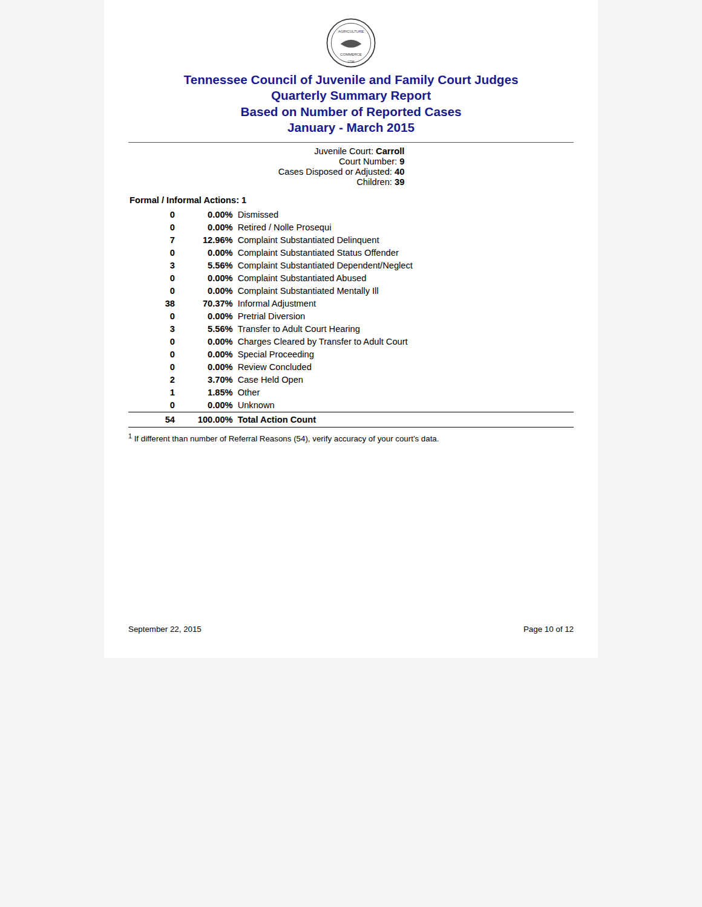AGRICULTURE COMMERCE 1796
Tennessee Council of Juvenile and Family Court Judges
Quarterly Summary Report
Based on Number of Reported Cases
January - March 2015
Juvenile Court: Carroll
Court Number: 9
Cases Disposed or Adjusted: 40
Children: 39
Formal / Informal Actions: 1
| 0 | 0.00% | Dismissed |
| 0 | 0.00% | Retired / Nolle Prosequi |
| 7 | 12.96% | Complaint Substantiated Delinquent |
| 0 | 0.00% | Complaint Substantiated Status Offender |
| 3 | 5.56% | Complaint Substantiated Dependent/Neglect |
| 0 | 0.00% | Complaint Substantiated Abused |
| 0 | 0.00% | Complaint Substantiated Mentally Ill |
| 38 | 70.37% | Informal Adjustment |
| 0 | 0.00% | Pretrial Diversion |
| 3 | 5.56% | Transfer to Adult Court Hearing |
| 0 | 0.00% | Charges Cleared by Transfer to Adult Court |
| 0 | 0.00% | Special Proceeding |
| 0 | 0.00% | Review Concluded |
| 2 | 3.70% | Case Held Open |
| 1 | 1.85% | Other |
| 0 | 0.00% | Unknown |
| 54 | 100.00% | Total Action Count |
1 If different than number of Referral Reasons (54), verify accuracy of your court's data.
September 22, 2015
Page 10 of 12